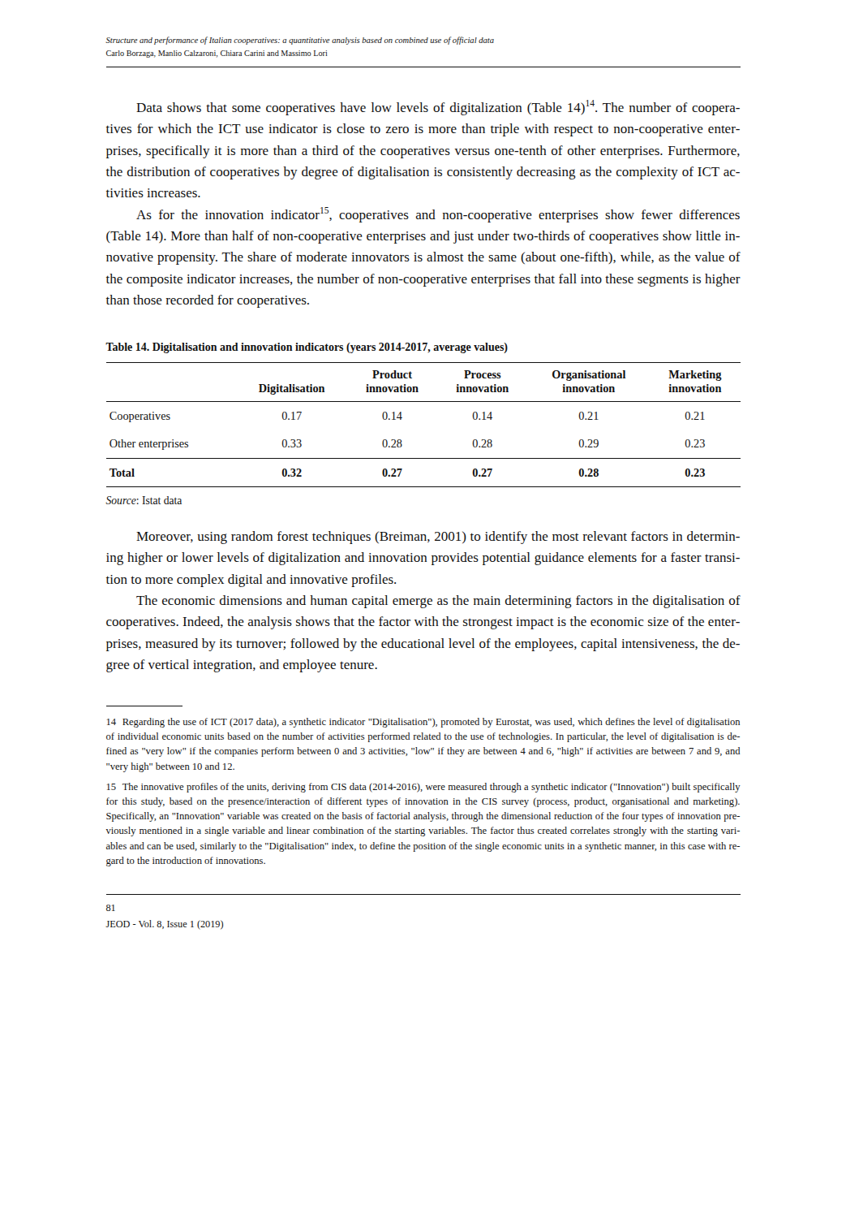Structure and performance of Italian cooperatives: a quantitative analysis based on combined use of official data
Carlo Borzaga, Manlio Calzaroni, Chiara Carini and Massimo Lori
Data shows that some cooperatives have low levels of digitalization (Table 14)14. The number of cooperatives for which the ICT use indicator is close to zero is more than triple with respect to non-cooperative enterprises, specifically it is more than a third of the cooperatives versus one-tenth of other enterprises. Furthermore, the distribution of cooperatives by degree of digitalisation is consistently decreasing as the complexity of ICT activities increases.
As for the innovation indicator15, cooperatives and non-cooperative enterprises show fewer differences (Table 14). More than half of non-cooperative enterprises and just under two-thirds of cooperatives show little innovative propensity. The share of moderate innovators is almost the same (about one-fifth), while, as the value of the composite indicator increases, the number of non-cooperative enterprises that fall into these segments is higher than those recorded for cooperatives.
Table 14. Digitalisation and innovation indicators (years 2014-2017, average values)
| | Digitalisation | Product innovation | Process innovation | Organisational innovation | Marketing innovation |
| --- | --- | --- | --- | --- | --- |
| Cooperatives | 0.17 | 0.14 | 0.14 | 0.21 | 0.21 |
| Other enterprises | 0.33 | 0.28 | 0.28 | 0.29 | 0.23 |
| Total | 0.32 | 0.27 | 0.27 | 0.28 | 0.23 |
Source: Istat data
Moreover, using random forest techniques (Breiman, 2001) to identify the most relevant factors in determining higher or lower levels of digitalization and innovation provides potential guidance elements for a faster transition to more complex digital and innovative profiles.
The economic dimensions and human capital emerge as the main determining factors in the digitalisation of cooperatives. Indeed, the analysis shows that the factor with the strongest impact is the economic size of the enterprises, measured by its turnover; followed by the educational level of the employees, capital intensiveness, the degree of vertical integration, and employee tenure.
14 Regarding the use of ICT (2017 data), a synthetic indicator "Digitalisation"), promoted by Eurostat, was used, which defines the level of digitalisation of individual economic units based on the number of activities performed related to the use of technologies. In particular, the level of digitalisation is defined as "very low" if the companies perform between 0 and 3 activities, "low" if they are between 4 and 6, "high" if activities are between 7 and 9, and "very high" between 10 and 12.
15 The innovative profiles of the units, deriving from CIS data (2014-2016), were measured through a synthetic indicator ("Innovation") built specifically for this study, based on the presence/interaction of different types of innovation in the CIS survey (process, product, organisational and marketing). Specifically, an "Innovation" variable was created on the basis of factorial analysis, through the dimensional reduction of the four types of innovation previously mentioned in a single variable and linear combination of the starting variables. The factor thus created correlates strongly with the starting variables and can be used, similarly to the "Digitalisation" index, to define the position of the single economic units in a synthetic manner, in this case with regard to the introduction of innovations.
81
JEOD - Vol. 8, Issue 1 (2019)